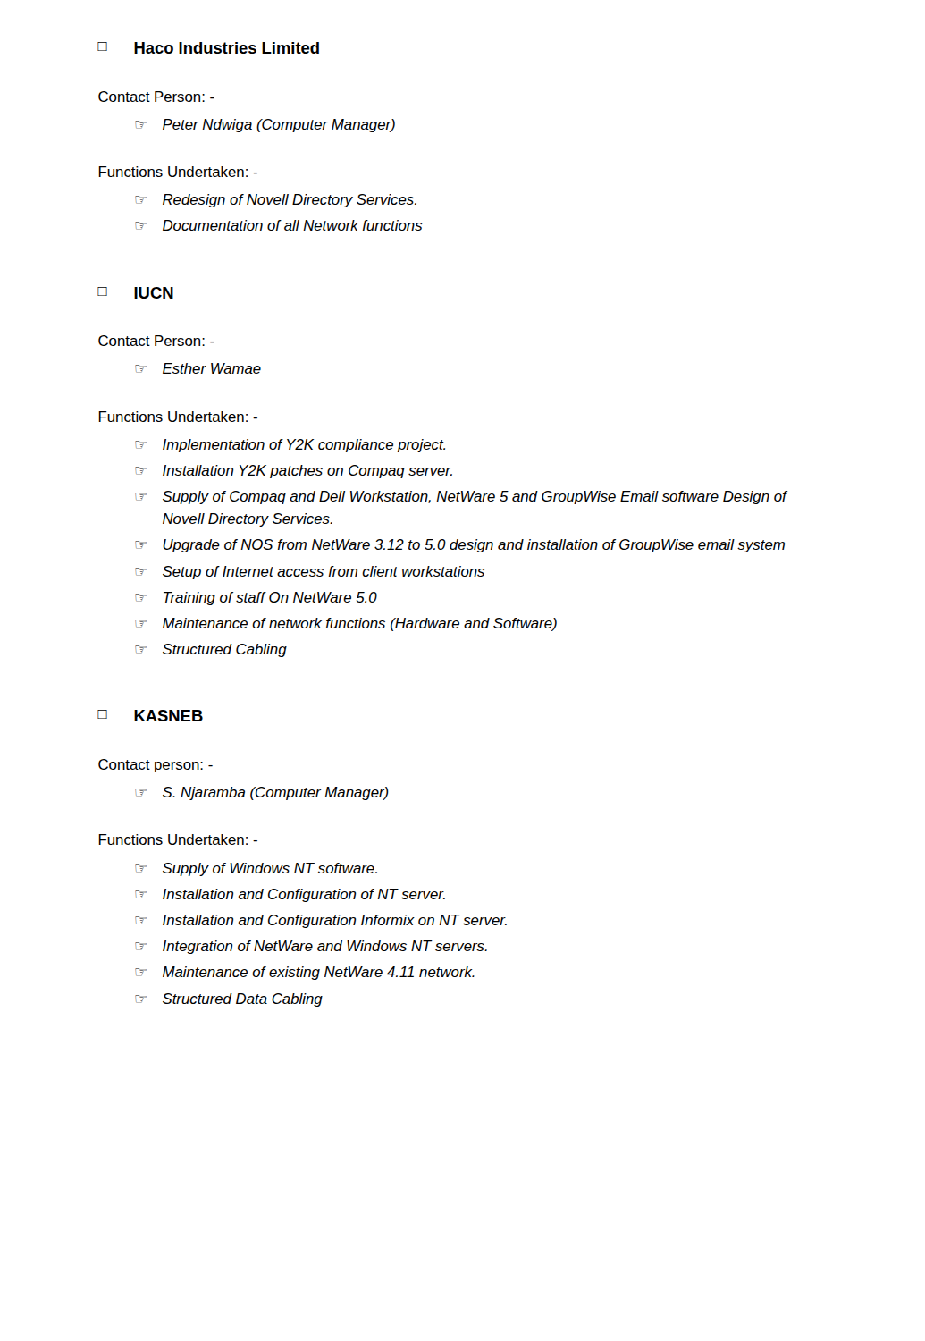Haco Industries Limited
Contact Person: -
Peter Ndwiga (Computer Manager)
Functions Undertaken: -
Redesign of Novell Directory Services.
Documentation of all Network functions
IUCN
Contact Person: -
Esther Wamae
Functions Undertaken: -
Implementation of Y2K compliance project.
Installation Y2K patches on Compaq server.
Supply of Compaq and Dell Workstation, NetWare 5 and GroupWise Email software Design of Novell Directory Services.
Upgrade of NOS from NetWare 3.12 to 5.0 design and installation of GroupWise email system
Setup of Internet access from client workstations
Training of staff On NetWare 5.0
Maintenance of network functions (Hardware and Software)
Structured Cabling
KASNEB
Contact person: -
S. Njaramba (Computer Manager)
Functions Undertaken: -
Supply of Windows NT software.
Installation and Configuration of NT server.
Installation and Configuration Informix on NT server.
Integration of NetWare and Windows NT servers.
Maintenance of existing NetWare 4.11 network.
Structured Data Cabling